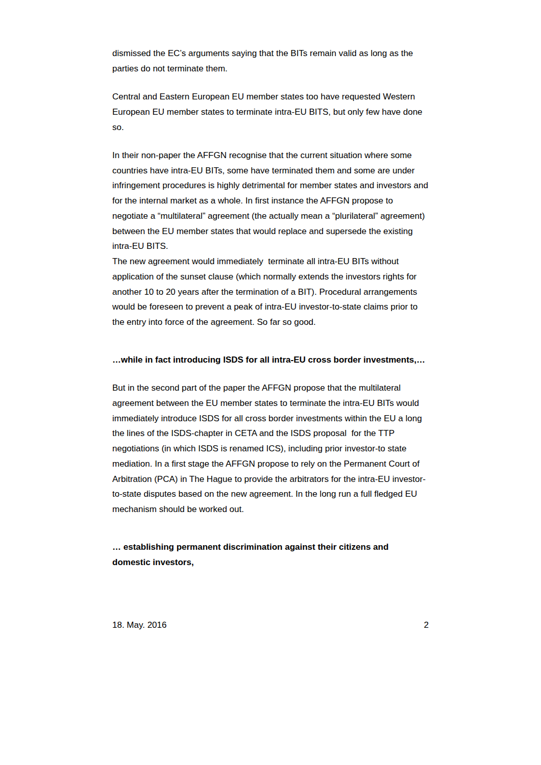dismissed the EC’s arguments saying that the BITs remain valid as long as the parties do not terminate them.
Central and Eastern European EU member states too have requested Western European EU member states to terminate intra-EU BITS, but only few have done so.
In their non-paper the AFFGN recognise that the current situation where some countries have intra-EU BITs, some have terminated them and some are under infringement procedures is highly detrimental for member states and investors and for the internal market as a whole. In first instance the AFFGN propose to negotiate a “multilateral” agreement (the actually mean a “plurilateral” agreement) between the EU member states that would replace and supersede the existing intra-EU BITS.
The new agreement would immediately terminate all intra-EU BITs without application of the sunset clause (which normally extends the investors rights for another 10 to 20 years after the termination of a BIT). Procedural arrangements would be foreseen to prevent a peak of intra-EU investor-to-state claims prior to the entry into force of the agreement. So far so good.
…while in fact introducing ISDS for all intra-EU cross border investments,…
But in the second part of the paper the AFFGN propose that the multilateral agreement between the EU member states to terminate the intra-EU BITs would immediately introduce ISDS for all cross border investments within the EU a long the lines of the ISDS-chapter in CETA and the ISDS proposal for the TTP negotiations (in which ISDS is renamed ICS), including prior investor-to state mediation. In a first stage the AFFGN propose to rely on the Permanent Court of Arbitration (PCA) in The Hague to provide the arbitrators for the intra-EU investor-to-state disputes based on the new agreement. In the long run a full fledged EU mechanism should be worked out.
… establishing permanent discrimination against their citizens and domestic investors,
18. May. 2016 2